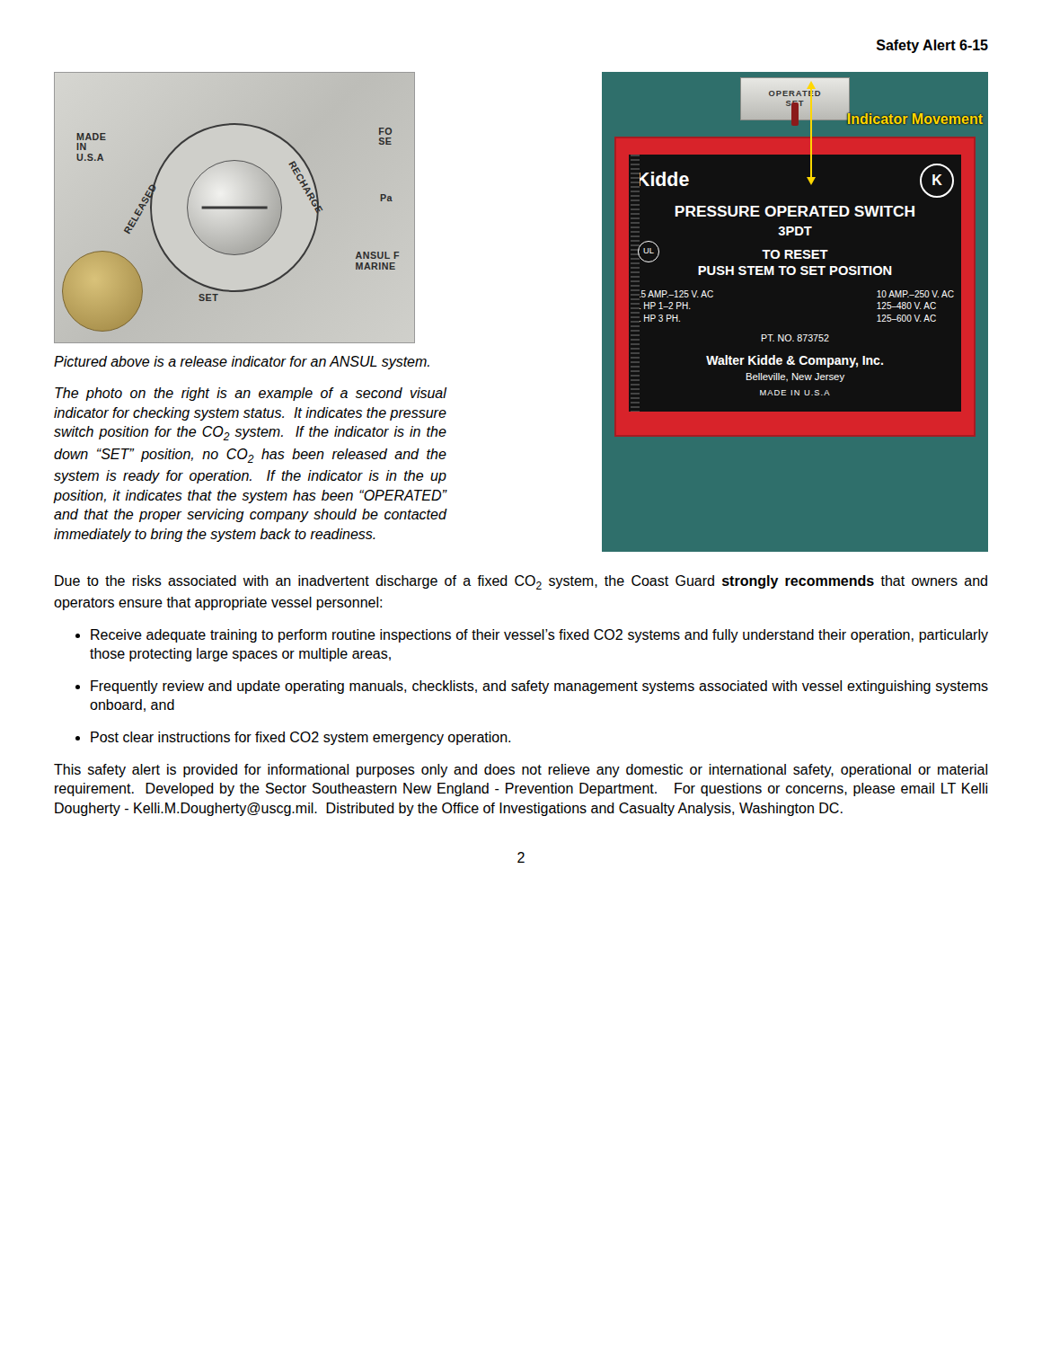Safety Alert 6-15
MADE
IN
U.S.A
RELEASED
SET
RECHARGE
FO
SE
Pa
ANSUL F
MARINE
Pictured above is a release indicator for an ANSUL system.
The photo on the right is an example of a second visual indicator for checking system status. It indicates the pressure switch position for the CO2 system. If the indicator is in the down “SET” position, no CO2 has been released and the system is ready for operation. If the indicator is in the up position, it indicates that the system has been “OPERATED” and that the proper servicing company should be contacted immediately to bring the system back to readiness.
Indicator Movement
OPERATED
SET
Kidde K
PRESSURE OPERATED SWITCH
3PDT
UL
TO RESET
PUSH STEM TO SET POSITION
15 AMP.–125 V. AC
1 HP 1–2 PH.
1 HP 3 PH.
10 AMP.–250 V. AC
125–480 V. AC
125–600 V. AC
PT. NO. 873752
Walter Kidde & Company, Inc.
Belleville, New Jersey
MADE IN U.S.A
Due to the risks associated with an inadvertent discharge of a fixed CO2 system, the Coast Guard strongly recommends that owners and operators ensure that appropriate vessel personnel:
Receive adequate training to perform routine inspections of their vessel’s fixed CO2 systems and fully understand their operation, particularly those protecting large spaces or multiple areas,
Frequently review and update operating manuals, checklists, and safety management systems associated with vessel extinguishing systems onboard, and
Post clear instructions for fixed CO2 system emergency operation.
This safety alert is provided for informational purposes only and does not relieve any domestic or international safety, operational or material requirement. Developed by the Sector Southeastern New England - Prevention Department. For questions or concerns, please email LT Kelli Dougherty - Kelli.M.Dougherty@uscg.mil. Distributed by the Office of Investigations and Casualty Analysis, Washington DC.
2